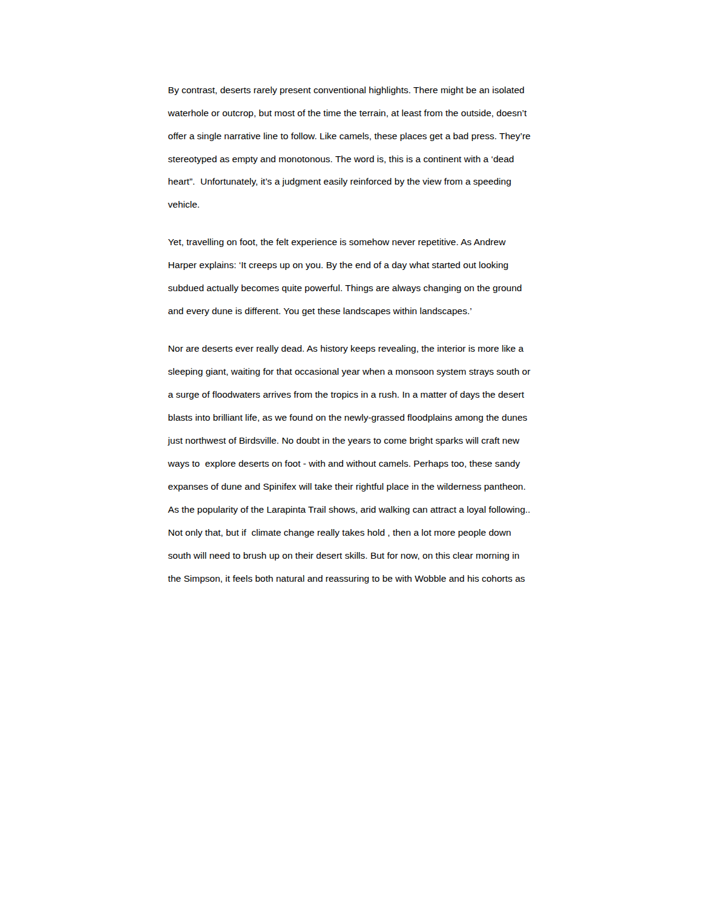By contrast, deserts rarely present conventional highlights. There might be an isolated waterhole or outcrop, but most of the time the terrain, at least from the outside, doesn’t offer a single narrative line to follow. Like camels, these places get a bad press. They’re stereotyped as empty and monotonous. The word is, this is a continent with a ‘dead heart”. Unfortunately, it’s a judgment easily reinforced by the view from a speeding vehicle.
Yet, travelling on foot, the felt experience is somehow never repetitive. As Andrew Harper explains: ‘It creeps up on you. By the end of a day what started out looking subdued actually becomes quite powerful. Things are always changing on the ground and every dune is different. You get these landscapes within landscapes.’
Nor are deserts ever really dead. As history keeps revealing, the interior is more like a sleeping giant, waiting for that occasional year when a monsoon system strays south or a surge of floodwaters arrives from the tropics in a rush. In a matter of days the desert blasts into brilliant life, as we found on the newly-grassed floodplains among the dunes just northwest of Birdsville. No doubt in the years to come bright sparks will craft new ways to explore deserts on foot - with and without camels. Perhaps too, these sandy expanses of dune and Spinifex will take their rightful place in the wilderness pantheon. As the popularity of the Larapinta Trail shows, arid walking can attract a loyal following.. Not only that, but if climate change really takes hold , then a lot more people down south will need to brush up on their desert skills. But for now, on this clear morning in the Simpson, it feels both natural and reassuring to be with Wobble and his cohorts as